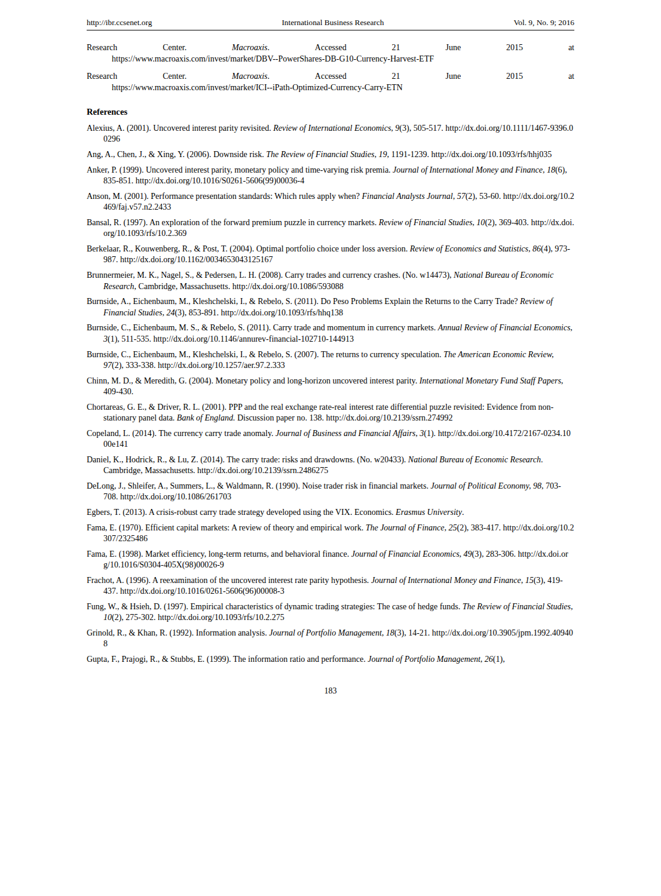http://ibr.ccsenet.org International Business Research Vol. 9, No. 9; 2016
Research Center. Macroaxis. Accessed 21 June 2015 at
https://www.macroaxis.com/invest/market/DBV--PowerShares-DB-G10-Currency-Harvest-ETF
Research Center. Macroaxis. Accessed 21 June 2015 at
https://www.macroaxis.com/invest/market/ICI--iPath-Optimized-Currency-Carry-ETN
References
Alexius, A. (2001). Uncovered interest parity revisited. Review of International Economics, 9(3), 505-517. http://dx.doi.org/10.1111/1467-9396.00296
Ang, A., Chen, J., & Xing, Y. (2006). Downside risk. The Review of Financial Studies, 19, 1191-1239. http://dx.doi.org/10.1093/rfs/hhj035
Anker, P. (1999). Uncovered interest parity, monetary policy and time-varying risk premia. Journal of International Money and Finance, 18(6), 835-851. http://dx.doi.org/10.1016/S0261-5606(99)00036-4
Anson, M. (2001). Performance presentation standards: Which rules apply when? Financial Analysts Journal, 57(2), 53-60. http://dx.doi.org/10.2469/faj.v57.n2.2433
Bansal, R. (1997). An exploration of the forward premium puzzle in currency markets. Review of Financial Studies, 10(2), 369-403. http://dx.doi.org/10.1093/rfs/10.2.369
Berkelaar, R., Kouwenberg, R., & Post, T. (2004). Optimal portfolio choice under loss aversion. Review of Economics and Statistics, 86(4), 973-987. http://dx.doi.org/10.1162/0034653043125167
Brunnermeier, M. K., Nagel, S., & Pedersen, L. H. (2008). Carry trades and currency crashes. (No. w14473), National Bureau of Economic Research, Cambridge, Massachusetts. http://dx.doi.org/10.1086/593088
Burnside, A., Eichenbaum, M., Kleshchelski, I., & Rebelo, S. (2011). Do Peso Problems Explain the Returns to the Carry Trade? Review of Financial Studies, 24(3), 853-891. http://dx.doi.org/10.1093/rfs/hhq138
Burnside, C., Eichenbaum, M. S., & Rebelo, S. (2011). Carry trade and momentum in currency markets. Annual Review of Financial Economics, 3(1), 511-535. http://dx.doi.org/10.1146/annurev-financial-102710-144913
Burnside, C., Eichenbaum, M., Kleshchelski, I., & Rebelo, S. (2007). The returns to currency speculation. The American Economic Review, 97(2), 333-338. http://dx.doi.org/10.1257/aer.97.2.333
Chinn, M. D., & Meredith, G. (2004). Monetary policy and long-horizon uncovered interest parity. International Monetary Fund Staff Papers, 409-430.
Chortareas, G. E., & Driver, R. L. (2001). PPP and the real exchange rate-real interest rate differential puzzle revisited: Evidence from non-stationary panel data. Bank of England. Discussion paper no. 138. http://dx.doi.org/10.2139/ssrn.274992
Copeland, L. (2014). The currency carry trade anomaly. Journal of Business and Financial Affairs, 3(1). http://dx.doi.org/10.4172/2167-0234.1000e141
Daniel, K., Hodrick, R., & Lu, Z. (2014). The carry trade: risks and drawdowns. (No. w20433). National Bureau of Economic Research. Cambridge, Massachusetts. http://dx.doi.org/10.2139/ssrn.2486275
DeLong, J., Shleifer, A., Summers, L., & Waldmann, R. (1990). Noise trader risk in financial markets. Journal of Political Economy, 98, 703-708. http://dx.doi.org/10.1086/261703
Egbers, T. (2013). A crisis-robust carry trade strategy developed using the VIX. Economics. Erasmus University.
Fama, E. (1970). Efficient capital markets: A review of theory and empirical work. The Journal of Finance, 25(2), 383-417. http://dx.doi.org/10.2307/2325486
Fama, E. (1998). Market efficiency, long-term returns, and behavioral finance. Journal of Financial Economics, 49(3), 283-306. http://dx.doi.org/10.1016/S0304-405X(98)00026-9
Frachot, A. (1996). A reexamination of the uncovered interest rate parity hypothesis. Journal of International Money and Finance, 15(3), 419-437. http://dx.doi.org/10.1016/0261-5606(96)00008-3
Fung, W., & Hsieh, D. (1997). Empirical characteristics of dynamic trading strategies: The case of hedge funds. The Review of Financial Studies, 10(2), 275-302. http://dx.doi.org/10.1093/rfs/10.2.275
Grinold, R., & Khan, R. (1992). Information analysis. Journal of Portfolio Management, 18(3), 14-21. http://dx.doi.org/10.3905/jpm.1992.409408
Gupta, F., Prajogi, R., & Stubbs, E. (1999). The information ratio and performance. Journal of Portfolio Management, 26(1),
183